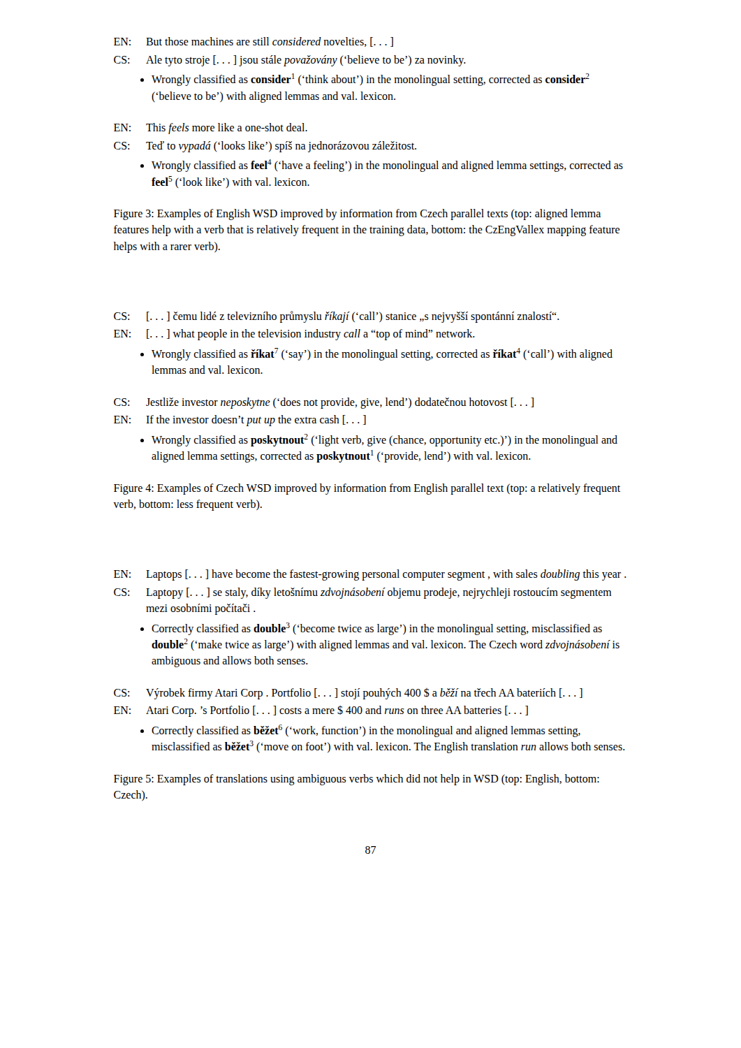EN:
But those machines are still considered novelties, [. . . ]
CS:
Ale tyto stroje [. . . ] jsou stále považovány (‘believe to be’) za novinky.
Wrongly classified as consider1 (‘think about’) in the monolingual setting, corrected as consider2 (‘believe to be’) with aligned lemmas and val. lexicon.
EN:
This feels more like a one-shot deal.
CS:
Teď to vypadá (‘looks like’) spíš na jednorázovou záležitost.
Wrongly classified as feel4 (‘have a feeling’) in the monolingual and aligned lemma settings, corrected as feel5 (‘look like’) with val. lexicon.
Figure 3: Examples of English WSD improved by information from Czech parallel texts (top: aligned lemma features help with a verb that is relatively frequent in the training data, bottom: the CzEngVallex mapping feature helps with a rarer verb).
CS:
[. . . ] čemu lidé z televizního průmyslu říkají (‘call’) stanice „s nejvyšší spontánní znalostí“.
EN:
[. . . ] what people in the television industry call a “top of mind” network.
Wrongly classified as říkat7 (‘say’) in the monolingual setting, corrected as říkat4 (‘call’) with aligned lemmas and val. lexicon.
CS:
Jestliže investor neposkytne (‘does not provide, give, lend’) dodatečnou hotovost [. . . ]
EN:
If the investor doesn’t put up the extra cash [. . . ]
Wrongly classified as poskytnout2 (‘light verb, give (chance, opportunity etc.)’) in the monolingual and aligned lemma settings, corrected as poskytnout1 (‘provide, lend’) with val. lexicon.
Figure 4: Examples of Czech WSD improved by information from English parallel text (top: a relatively frequent verb, bottom: less frequent verb).
EN:
Laptops [. . . ] have become the fastest-growing personal computer segment , with sales doubling this year .
CS:
Laptopy [. . . ] se staly, díky letošnímu zdvojnásobení objemu prodeje, nejrychleji rostoucím segmentem mezi osobními počítači .
Correctly classified as double3 (‘become twice as large’) in the monolingual setting, misclassified as double2 (‘make twice as large’) with aligned lemmas and val. lexicon. The Czech word zdvojnásobení is ambiguous and allows both senses.
CS:
Výrobek firmy Atari Corp . Portfolio [. . . ] stojí pouhých 400 $ a běží na třech AA bateriích [. . . ]
EN:
Atari Corp. ’s Portfolio [. . . ] costs a mere $ 400 and runs on three AA batteries [. . . ]
Correctly classified as běžet6 (‘work, function’) in the monolingual and aligned lemmas setting, misclassified as běžet3 (‘move on foot’) with val. lexicon. The English translation run allows both senses.
Figure 5: Examples of translations using ambiguous verbs which did not help in WSD (top: English, bottom: Czech).
87